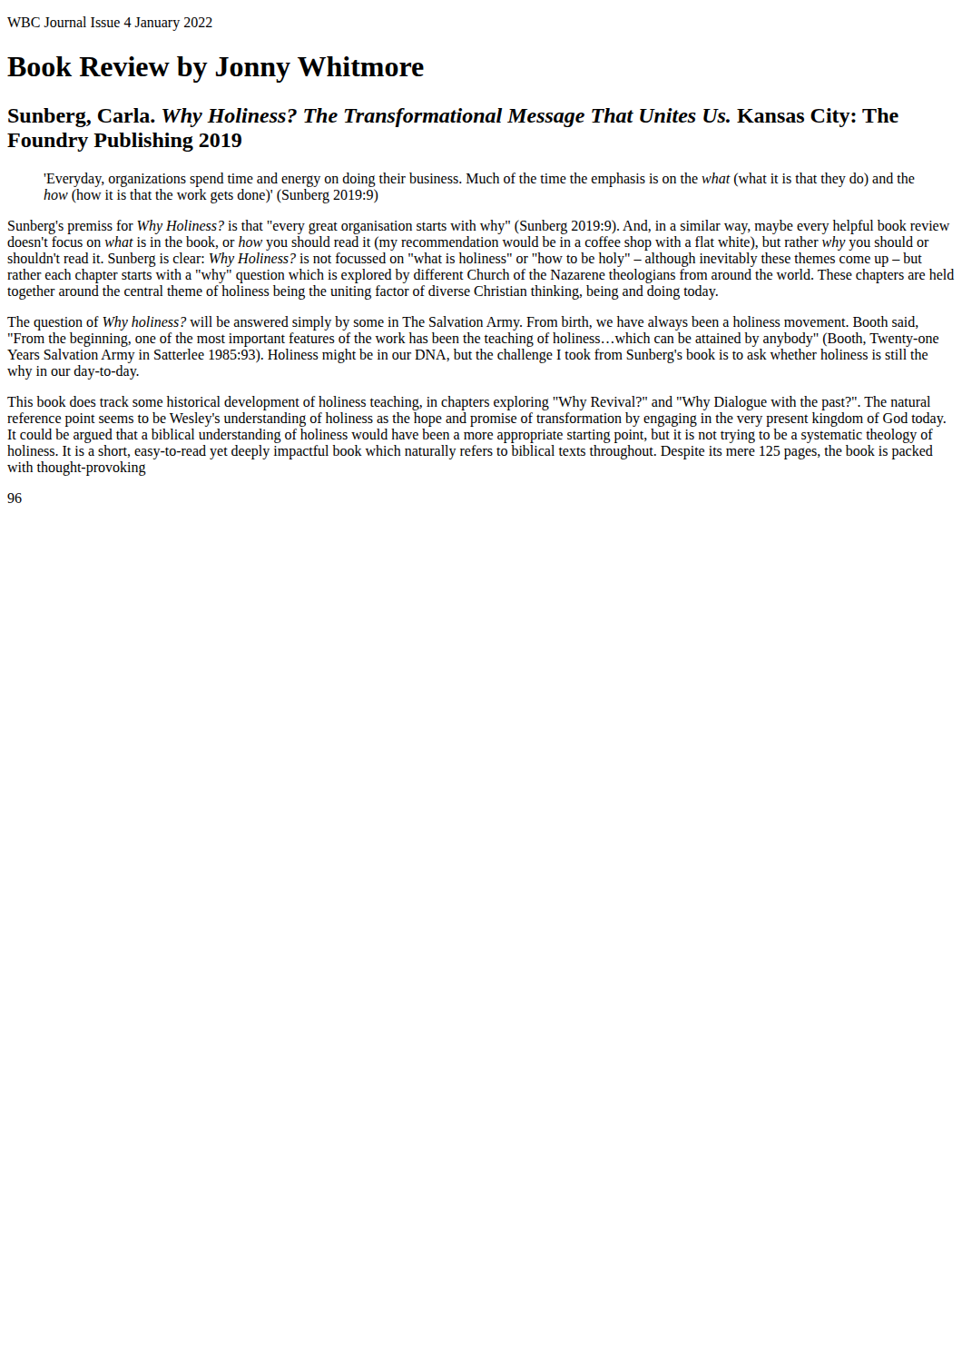WBC Journal Issue 4 January 2022
Book Review by Jonny Whitmore
Sunberg, Carla. Why Holiness? The Transformational Message That Unites Us. Kansas City: The Foundry Publishing 2019
'Everyday, organizations spend time and energy on doing their business. Much of the time the emphasis is on the what (what it is that they do) and the how (how it is that the work gets done)' (Sunberg 2019:9)
Sunberg's premiss for Why Holiness? is that "every great organisation starts with why" (Sunberg 2019:9). And, in a similar way, maybe every helpful book review doesn't focus on what is in the book, or how you should read it (my recommendation would be in a coffee shop with a flat white), but rather why you should or shouldn't read it. Sunberg is clear: Why Holiness? is not focussed on "what is holiness" or "how to be holy" – although inevitably these themes come up – but rather each chapter starts with a "why" question which is explored by different Church of the Nazarene theologians from around the world. These chapters are held together around the central theme of holiness being the uniting factor of diverse Christian thinking, being and doing today.
The question of Why holiness? will be answered simply by some in The Salvation Army. From birth, we have always been a holiness movement. Booth said, "From the beginning, one of the most important features of the work has been the teaching of holiness…which can be attained by anybody" (Booth, Twenty-one Years Salvation Army in Satterlee 1985:93). Holiness might be in our DNA, but the challenge I took from Sunberg's book is to ask whether holiness is still the why in our day-to-day.
This book does track some historical development of holiness teaching, in chapters exploring "Why Revival?" and "Why Dialogue with the past?". The natural reference point seems to be Wesley's understanding of holiness as the hope and promise of transformation by engaging in the very present kingdom of God today. It could be argued that a biblical understanding of holiness would have been a more appropriate starting point, but it is not trying to be a systematic theology of holiness. It is a short, easy-to-read yet deeply impactful book which naturally refers to biblical texts throughout. Despite its mere 125 pages, the book is packed with thought-provoking
96